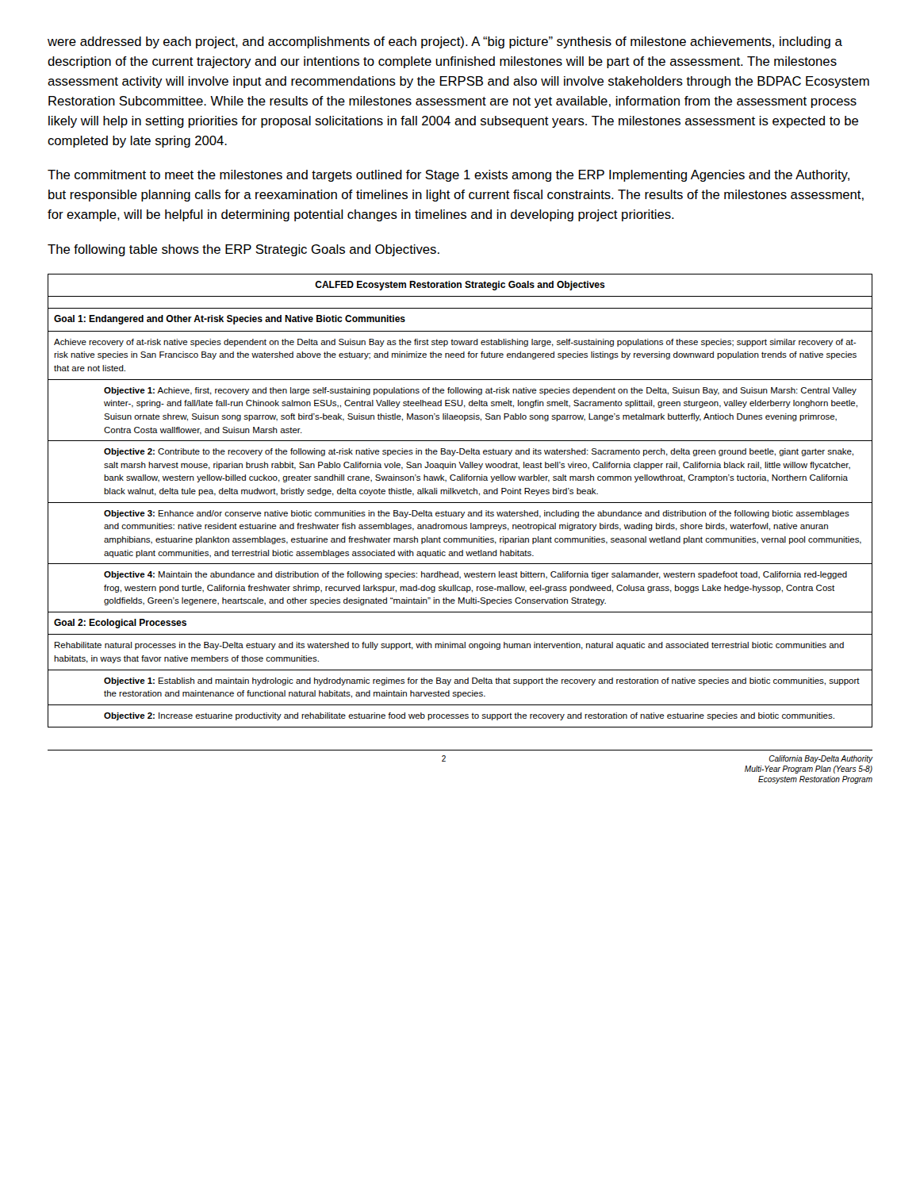were addressed by each project, and accomplishments of each project). A “big picture” synthesis of milestone achievements, including a description of the current trajectory and our intentions to complete unfinished milestones will be part of the assessment. The milestones assessment activity will involve input and recommendations by the ERPSB and also will involve stakeholders through the BDPAC Ecosystem Restoration Subcommittee. While the results of the milestones assessment are not yet available, information from the assessment process likely will help in setting priorities for proposal solicitations in fall 2004 and subsequent years. The milestones assessment is expected to be completed by late spring 2004.
The commitment to meet the milestones and targets outlined for Stage 1 exists among the ERP Implementing Agencies and the Authority, but responsible planning calls for a reexamination of timelines in light of current fiscal constraints. The results of the milestones assessment, for example, will be helpful in determining potential changes in timelines and in developing project priorities.
The following table shows the ERP Strategic Goals and Objectives.
| CALFED Ecosystem Restoration Strategic Goals and Objectives |
| --- |
| Goal 1: Endangered and Other At-risk Species and Native Biotic Communities |
| Achieve recovery of at-risk native species dependent on the Delta and Suisun Bay as the first step toward establishing large, self-sustaining populations of these species; support similar recovery of at-risk native species in San Francisco Bay and the watershed above the estuary; and minimize the need for future endangered species listings by reversing downward population trends of native species that are not listed. |
| Objective 1: Achieve, first, recovery and then large self-sustaining populations of the following at-risk native species dependent on the Delta, Suisun Bay, and Suisun Marsh: Central Valley winter-, spring- and fall/late fall-run Chinook salmon ESUs,, Central Valley steelhead ESU, delta smelt, longfin smelt, Sacramento splittail, green sturgeon, valley elderberry longhorn beetle, Suisun ornate shrew, Suisun song sparrow, soft bird’s-beak, Suisun thistle, Mason’s lilaeopsis, San Pablo song sparrow, Lange’s metalmark butterfly, Antioch Dunes evening primrose, Contra Costa wallflower, and Suisun Marsh aster. |
| Objective 2: Contribute to the recovery of the following at-risk native species in the Bay-Delta estuary and its watershed: Sacramento perch, delta green ground beetle, giant garter snake, salt marsh harvest mouse, riparian brush rabbit, San Pablo California vole, San Joaquin Valley woodrat, least bell’s vireo, California clapper rail, California black rail, little willow flycatcher, bank swallow, western yellow-billed cuckoo, greater sandhill crane, Swainson’s hawk, California yellow warbler, salt marsh common yellowthroat, Crampton’s tuctoria, Northern California black walnut, delta tule pea, delta mudwort, bristly sedge, delta coyote thistle, alkali milkvetch, and Point Reyes bird’s beak. |
| Objective 3: Enhance and/or conserve native biotic communities in the Bay-Delta estuary and its watershed, including the abundance and distribution of the following biotic assemblages and communities: native resident estuarine and freshwater fish assemblages, anadromous lampreys, neotropical migratory birds, wading birds, shore birds, waterfowl, native anuran amphibians, estuarine plankton assemblages, estuarine and freshwater marsh plant communities, riparian plant communities, seasonal wetland plant communities, vernal pool communities, aquatic plant communities, and terrestrial biotic assemblages associated with aquatic and wetland habitats. |
| Objective 4: Maintain the abundance and distribution of the following species: hardhead, western least bittern, California tiger salamander, western spadefoot toad, California red-legged frog, western pond turtle, California freshwater shrimp, recurved larkspur, mad-dog skullcap, rose-mallow, eel-grass pondweed, Colusa grass, boggs Lake hedge-hyssop, Contra Cost goldfields, Green’s legenere, heartscale, and other species designated “maintain” in the Multi-Species Conservation Strategy. |
| Goal 2: Ecological Processes |
| Rehabilitate natural processes in the Bay-Delta estuary and its watershed to fully support, with minimal ongoing human intervention, natural aquatic and associated terrestrial biotic communities and habitats, in ways that favor native members of those communities. |
| Objective 1: Establish and maintain hydrologic and hydrodynamic regimes for the Bay and Delta that support the recovery and restoration of native species and biotic communities, support the restoration and maintenance of functional natural habitats, and maintain harvested species. |
| Objective 2: Increase estuarine productivity and rehabilitate estuarine food web processes to support the recovery and restoration of native estuarine species and biotic communities. |
2
California Bay-Delta Authority
Multi-Year Program Plan (Years 5-8)
Ecosystem Restoration Program